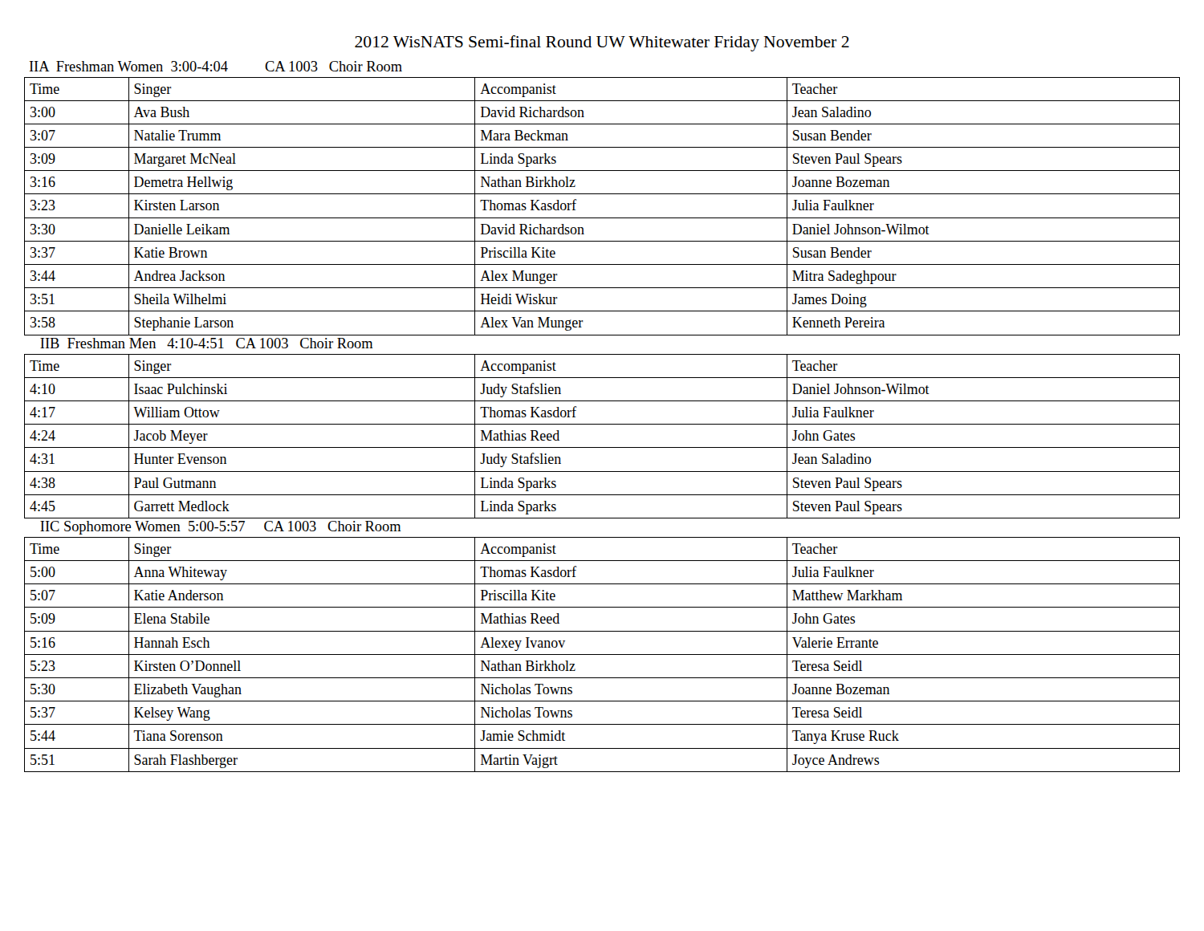2012 WisNATS Semi-final Round UW Whitewater Friday November 2
IIA Freshman Women 3:00-4:04 CA 1003 Choir Room
| Time | Singer | Accompanist | Teacher |
| 3:00 | Ava Bush | David Richardson | Jean Saladino |
| 3:07 | Natalie Trumm | Mara Beckman | Susan Bender |
| 3:09 | Margaret McNeal | Linda Sparks | Steven Paul Spears |
| 3:16 | Demetra Hellwig | Nathan Birkholz | Joanne Bozeman |
| 3:23 | Kirsten Larson | Thomas Kasdorf | Julia Faulkner |
| 3:30 | Danielle Leikam | David Richardson | Daniel Johnson-Wilmot |
| 3:37 | Katie Brown | Priscilla Kite | Susan Bender |
| 3:44 | Andrea Jackson | Alex Munger | Mitra Sadeghpour |
| 3:51 | Sheila Wilhelmi | Heidi Wiskur | James Doing |
| 3:58 | Stephanie Larson | Alex Van Munger | Kenneth Pereira |
IIB Freshman Men 4:10-4:51 CA 1003 Choir Room
| Time | Singer | Accompanist | Teacher |
| 4:10 | Isaac Pulchinski | Judy Stafslien | Daniel Johnson-Wilmot |
| 4:17 | William Ottow | Thomas Kasdorf | Julia Faulkner |
| 4:24 | Jacob Meyer | Mathias Reed | John Gates |
| 4:31 | Hunter Evenson | Judy Stafslien | Jean Saladino |
| 4:38 | Paul Gutmann | Linda Sparks | Steven Paul Spears |
| 4:45 | Garrett Medlock | Linda Sparks | Steven Paul Spears |
IIC Sophomore Women 5:00-5:57 CA 1003 Choir Room
| Time | Singer | Accompanist | Teacher |
| 5:00 | Anna Whiteway | Thomas Kasdorf | Julia Faulkner |
| 5:07 | Katie Anderson | Priscilla Kite | Matthew Markham |
| 5:09 | Elena Stabile | Mathias Reed | John Gates |
| 5:16 | Hannah Esch | Alexey Ivanov | Valerie Errante |
| 5:23 | Kirsten O’Donnell | Nathan Birkholz | Teresa Seidl |
| 5:30 | Elizabeth Vaughan | Nicholas Towns | Joanne Bozeman |
| 5:37 | Kelsey Wang | Nicholas Towns | Teresa Seidl |
| 5:44 | Tiana Sorenson | Jamie Schmidt | Tanya Kruse Ruck |
| 5:51 | Sarah Flashberger | Martin Vajgrt | Joyce Andrews |